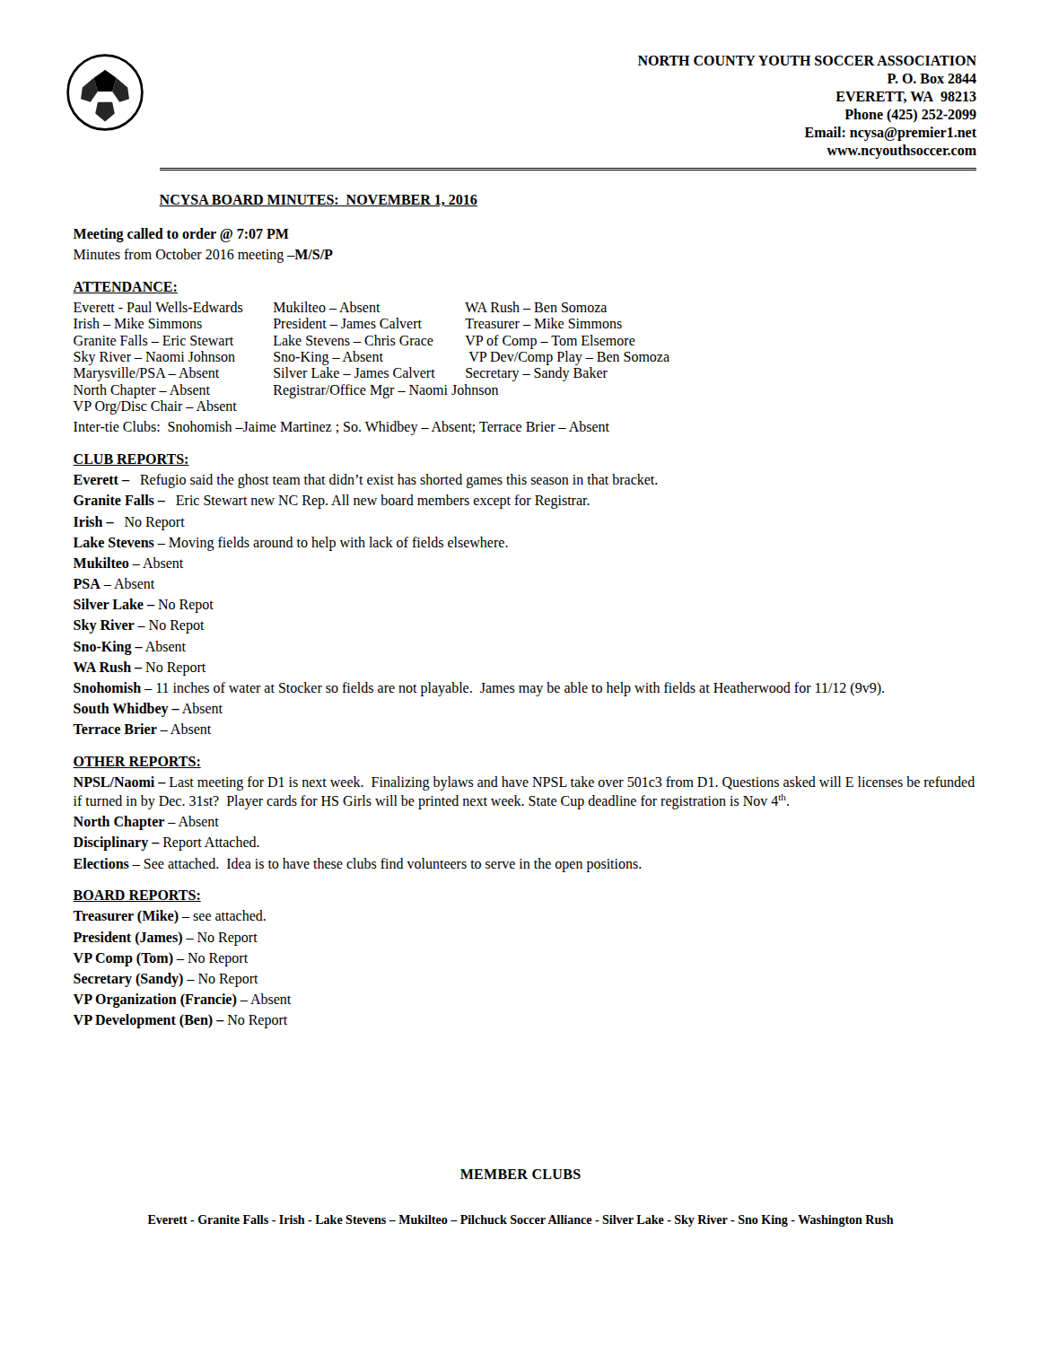NORTH COUNTY YOUTH SOCCER ASSOCIATION
P. O. Box 2844
EVERETT, WA 98213
Phone (425) 252-2099
Email: ncysa@premier1.net
www.ncyouthsoccer.com
NCYSA BOARD MINUTES: NOVEMBER 1, 2016
Meeting called to order @ 7:07 PM
Minutes from October 2016 meeting –M/S/P
ATTENDANCE:
| Everett - Paul Wells-Edwards | Mukilteo – Absent | WA Rush – Ben Somoza |
| Irish – Mike Simmons | President – James Calvert | Treasurer – Mike Simmons |
| Granite Falls – Eric Stewart | Lake Stevens – Chris Grace | VP of Comp – Tom Elsemore |
| Sky River – Naomi Johnson | Sno-King – Absent | VP Dev/Comp Play – Ben Somoza |
| Marysville/PSA – Absent | Silver Lake – James Calvert | Secretary – Sandy Baker |
| North Chapter – Absent | Registrar/Office Mgr – Naomi Johnson |
| VP Org/Disc Chair – Absent |
Inter-tie Clubs: Snohomish –Jaime Martinez ; So. Whidbey – Absent; Terrace Brier – Absent
CLUB REPORTS:
Everett – Refugio said the ghost team that didn’t exist has shorted games this season in that bracket.
Granite Falls – Eric Stewart new NC Rep. All new board members except for Registrar.
Irish – No Report
Lake Stevens – Moving fields around to help with lack of fields elsewhere.
Mukilteo – Absent
PSA – Absent
Silver Lake – No Repot
Sky River – No Repot
Sno-King – Absent
WA Rush – No Report
Snohomish – 11 inches of water at Stocker so fields are not playable. James may be able to help with fields at Heatherwood for 11/12 (9v9).
South Whidbey – Absent
Terrace Brier – Absent
OTHER REPORTS:
NPSL/Naomi – Last meeting for D1 is next week. Finalizing bylaws and have NPSL take over 501c3 from D1. Questions asked will E licenses be refunded if turned in by Dec. 31st? Player cards for HS Girls will be printed next week. State Cup deadline for registration is Nov 4th.
North Chapter – Absent
Disciplinary – Report Attached.
Elections – See attached. Idea is to have these clubs find volunteers to serve in the open positions.
BOARD REPORTS:
Treasurer (Mike) – see attached.
President (James) – No Report
VP Comp (Tom) – No Report
Secretary (Sandy) – No Report
VP Organization (Francie) – Absent
VP Development (Ben) – No Report
MEMBER CLUBS
Everett - Granite Falls - Irish - Lake Stevens – Mukilteo – Pilchuck Soccer Alliance - Silver Lake - Sky River - Sno King - Washington Rush